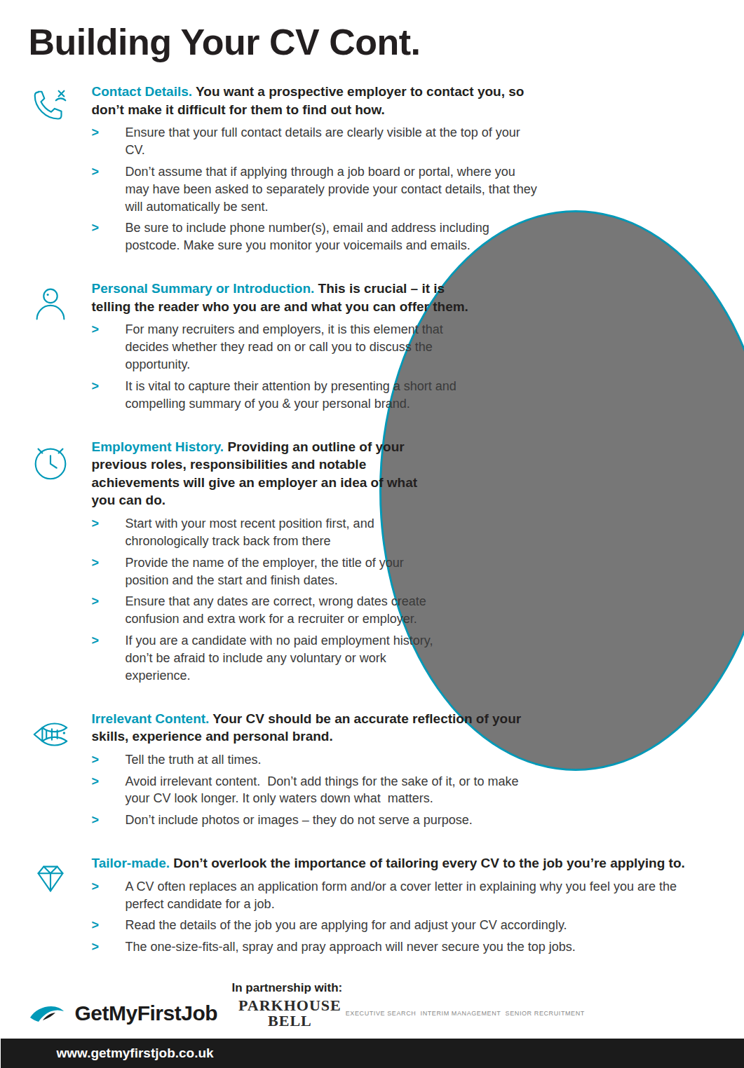Building Your CV Cont.
Contact Details. You want a prospective employer to contact you, so don’t make it difficult for them to find out how.
Ensure that your full contact details are clearly visible at the top of your CV.
Don’t assume that if applying through a job board or portal, where you may have been asked to separately provide your contact details, that they will automatically be sent.
Be sure to include phone number(s), email and address including postcode. Make sure you monitor your voicemails and emails.
Personal Summary or Introduction. This is crucial – it is telling the reader who you are and what you can offer them.
For many recruiters and employers, it is this element that decides whether they read on or call you to discuss the opportunity.
It is vital to capture their attention by presenting a short and compelling summary of you & your personal brand.
Employment History. Providing an outline of your previous roles, responsibilities and notable achievements will give an employer an idea of what you can do.
Start with your most recent position first, and chronologically track back from there
Provide the name of the employer, the title of your position and the start and finish dates.
Ensure that any dates are correct, wrong dates create confusion and extra work for a recruiter or employer.
If you are a candidate with no paid employment history, don’t be afraid to include any voluntary or work experience.
Irrelevant Content. Your CV should be an accurate reflection of your skills, experience and personal brand.
Tell the truth at all times.
Avoid irrelevant content. Don’t add things for the sake of it, or to make your CV look longer. It only waters down what matters.
Don’t include photos or images – they do not serve a purpose.
Tailor-made. Don’t overlook the importance of tailoring every CV to the job you’re applying to.
A CV often replaces an application form and/or a cover letter in explaining why you feel you are the perfect candidate for a job.
Read the details of the job you are applying for and adjust your CV accordingly.
The one-size-fits-all, spray and pray approach will never secure you the top jobs.
In partnership with:
GetMyFirstJob
PARKHOUSE
BELL
EXECUTIVE SEARCH INTERIM MANAGEMENT SENIOR RECRUITMENT
www.getmyfirstjob.co.uk